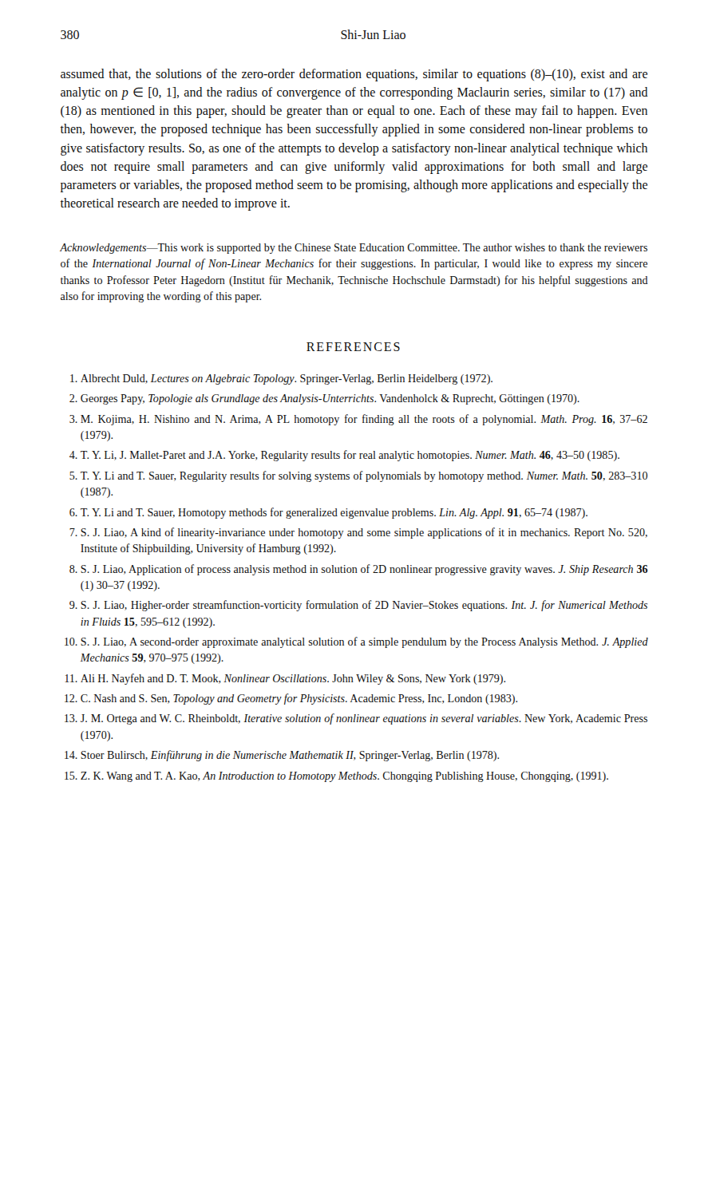380 Shi-Jun Liao
assumed that, the solutions of the zero-order deformation equations, similar to equations (8)–(10), exist and are analytic on p ∈ [0, 1], and the radius of convergence of the corresponding Maclaurin series, similar to (17) and (18) as mentioned in this paper, should be greater than or equal to one. Each of these may fail to happen. Even then, however, the proposed technique has been successfully applied in some considered non-linear problems to give satisfactory results. So, as one of the attempts to develop a satisfactory non-linear analytical technique which does not require small parameters and can give uniformly valid approximations for both small and large parameters or variables, the proposed method seem to be promising, although more applications and especially the theoretical research are needed to improve it.
Acknowledgements—This work is supported by the Chinese State Education Committee. The author wishes to thank the reviewers of the International Journal of Non-Linear Mechanics for their suggestions. In particular, I would like to express my sincere thanks to Professor Peter Hagedorn (Institut für Mechanik, Technische Hochschule Darmstadt) for his helpful suggestions and also for improving the wording of this paper.
REFERENCES
Albrecht Duld, Lectures on Algebraic Topology. Springer-Verlag, Berlin Heidelberg (1972).
Georges Papy, Topologie als Grundlage des Analysis-Unterrichts. Vandenholck & Ruprecht, Göttingen (1970).
M. Kojima, H. Nishino and N. Arima, A PL homotopy for finding all the roots of a polynomial. Math. Prog. 16, 37–62 (1979).
T. Y. Li, J. Mallet-Paret and J.A. Yorke, Regularity results for real analytic homotopies. Numer. Math. 46, 43–50 (1985).
T. Y. Li and T. Sauer, Regularity results for solving systems of polynomials by homotopy method. Numer. Math. 50, 283–310 (1987).
T. Y. Li and T. Sauer, Homotopy methods for generalized eigenvalue problems. Lin. Alg. Appl. 91, 65–74 (1987).
S. J. Liao, A kind of linearity-invariance under homotopy and some simple applications of it in mechanics. Report No. 520, Institute of Shipbuilding, University of Hamburg (1992).
S. J. Liao, Application of process analysis method in solution of 2D nonlinear progressive gravity waves. J. Ship Research 36 (1) 30–37 (1992).
S. J. Liao, Higher-order streamfunction-vorticity formulation of 2D Navier–Stokes equations. Int. J. for Numerical Methods in Fluids 15, 595–612 (1992).
S. J. Liao, A second-order approximate analytical solution of a simple pendulum by the Process Analysis Method. J. Applied Mechanics 59, 970–975 (1992).
Ali H. Nayfeh and D. T. Mook, Nonlinear Oscillations. John Wiley & Sons, New York (1979).
C. Nash and S. Sen, Topology and Geometry for Physicists. Academic Press, Inc, London (1983).
J. M. Ortega and W. C. Rheinboldt, Iterative solution of nonlinear equations in several variables. New York, Academic Press (1970).
Stoer Bulirsch, Einführung in die Numerische Mathematik II, Springer-Verlag, Berlin (1978).
Z. K. Wang and T. A. Kao, An Introduction to Homotopy Methods. Chongqing Publishing House, Chongqing, (1991).